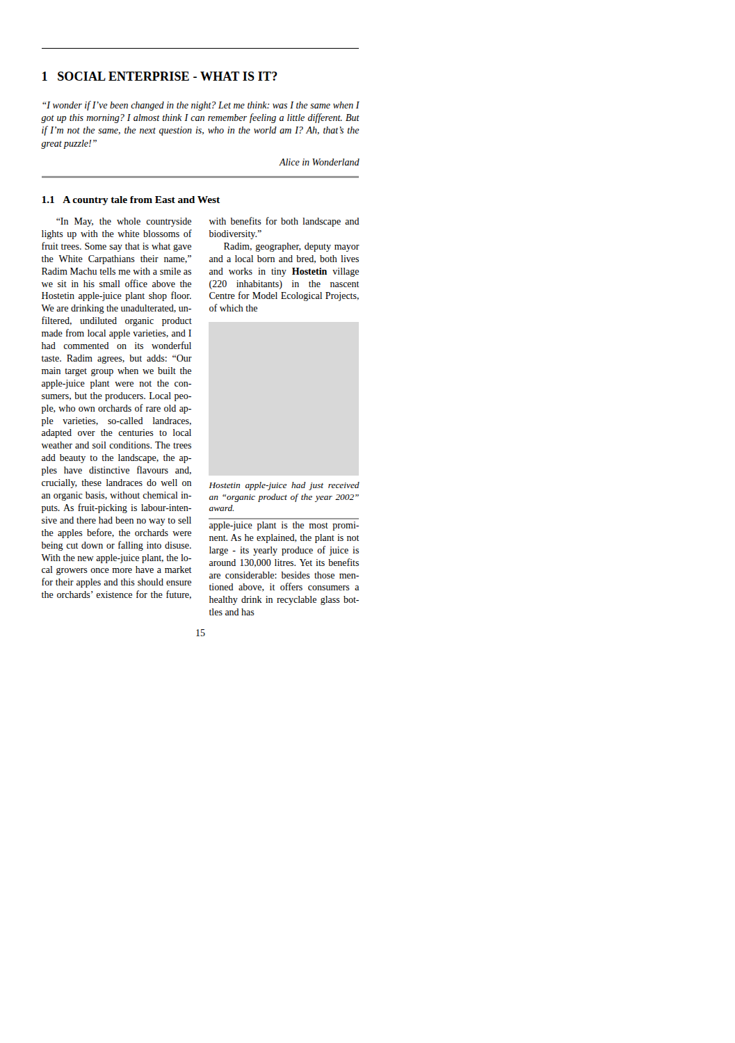1 SOCIAL ENTERPRISE - WHAT IS IT?
“I wonder if I’ve been changed in the night? Let me think: was I the same when I got up this morning? I almost think I can remember feeling a little different. But if I’m not the same, the next question is, who in the world am I? Ah, that’s the great puzzle!”
Alice in Wonderland
1.1 A country tale from East and West
“In May, the whole countryside lights up with the white blossoms of fruit trees. Some say that is what gave the White Carpathians their name,” Radim Machu tells me with a smile as we sit in his small office above the Hostetin apple-juice plant shop floor. We are drinking the unadulterated, unfiltered, undiluted organic product made from local apple varieties, and I had commented on its wonderful taste. Radim agrees, but adds: “Our main target group when we built the apple-juice plant were not the consumers, but the producers. Local people, who own orchards of rare old apple varieties, so-called landraces, adapted over the centuries to local weather and soil conditions. The trees add beauty to the landscape, the apples have distinctive flavours and, crucially, these landraces do well on an organic basis, without chemical inputs. As fruit-picking is labour-intensive and there had been no way to sell the apples before, the orchards were being cut down or falling into disuse. With the new apple-juice plant, the local growers once more have a market for their apples and this should ensure the orchards’ existence for the future, with benefits for both landscape and biodiversity.”
Radim, geographer, deputy mayor and a local born and bred, both lives and works in tiny Hostetin village (220 inhabitants) in the nascent Centre for Model Ecological Projects, of which the
Hostetin apple-juice had just received an “organic product of the year 2002” award.
apple-juice plant is the most prominent. As he explained, the plant is not large - its yearly produce of juice is around 130,000 litres. Yet its benefits are considerable: besides those mentioned above, it offers consumers a healthy drink in recyclable glass bottles and has
15